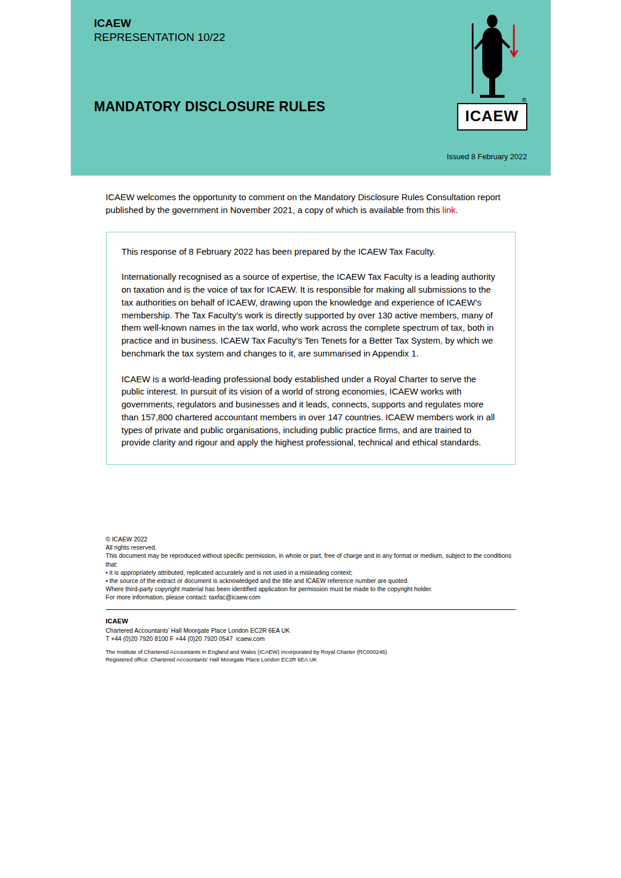ICAEW®
ICAEW
REPRESENTATION 10/22
MANDATORY DISCLOSURE RULES
Issued 8 February 2022
ICAEW welcomes the opportunity to comment on the Mandatory Disclosure Rules Consultation report published by the government in November 2021, a copy of which is available from this link.
This response of 8 February 2022 has been prepared by the ICAEW Tax Faculty.
Internationally recognised as a source of expertise, the ICAEW Tax Faculty is a leading authority on taxation and is the voice of tax for ICAEW. It is responsible for making all submissions to the tax authorities on behalf of ICAEW, drawing upon the knowledge and experience of ICAEW’s membership. The Tax Faculty’s work is directly supported by over 130 active members, many of them well-known names in the tax world, who work across the complete spectrum of tax, both in practice and in business. ICAEW Tax Faculty’s Ten Tenets for a Better Tax System, by which we benchmark the tax system and changes to it, are summarised in Appendix 1.
ICAEW is a world-leading professional body established under a Royal Charter to serve the public interest. In pursuit of its vision of a world of strong economies, ICAEW works with governments, regulators and businesses and it leads, connects, supports and regulates more than 157,800 chartered accountant members in over 147 countries. ICAEW members work in all types of private and public organisations, including public practice firms, and are trained to provide clarity and rigour and apply the highest professional, technical and ethical standards.
© ICAEW 2022
All rights reserved.
This document may be reproduced without specific permission, in whole or part, free of charge and in any format or medium, subject to the conditions that:
• it is appropriately attributed, replicated accurately and is not used in a misleading context;
• the source of the extract or document is acknowledged and the title and ICAEW reference number are quoted.
Where third-party copyright material has been identified application for permission must be made to the copyright holder.
For more information, please contact: taxfac@icaew.com
ICAEW
Chartered Accountants’ Hall Moorgate Place London EC2R 6EA UK
T +44 (0)20 7920 8100 F +44 (0)20 7920 0547 icaew.com
The Institute of Chartered Accountants in England and Wales (ICAEW) incorporated by Royal Charter (RC000246)
Registered office: Chartered Accountants’ Hall Moorgate Place London EC2R 6EA UK